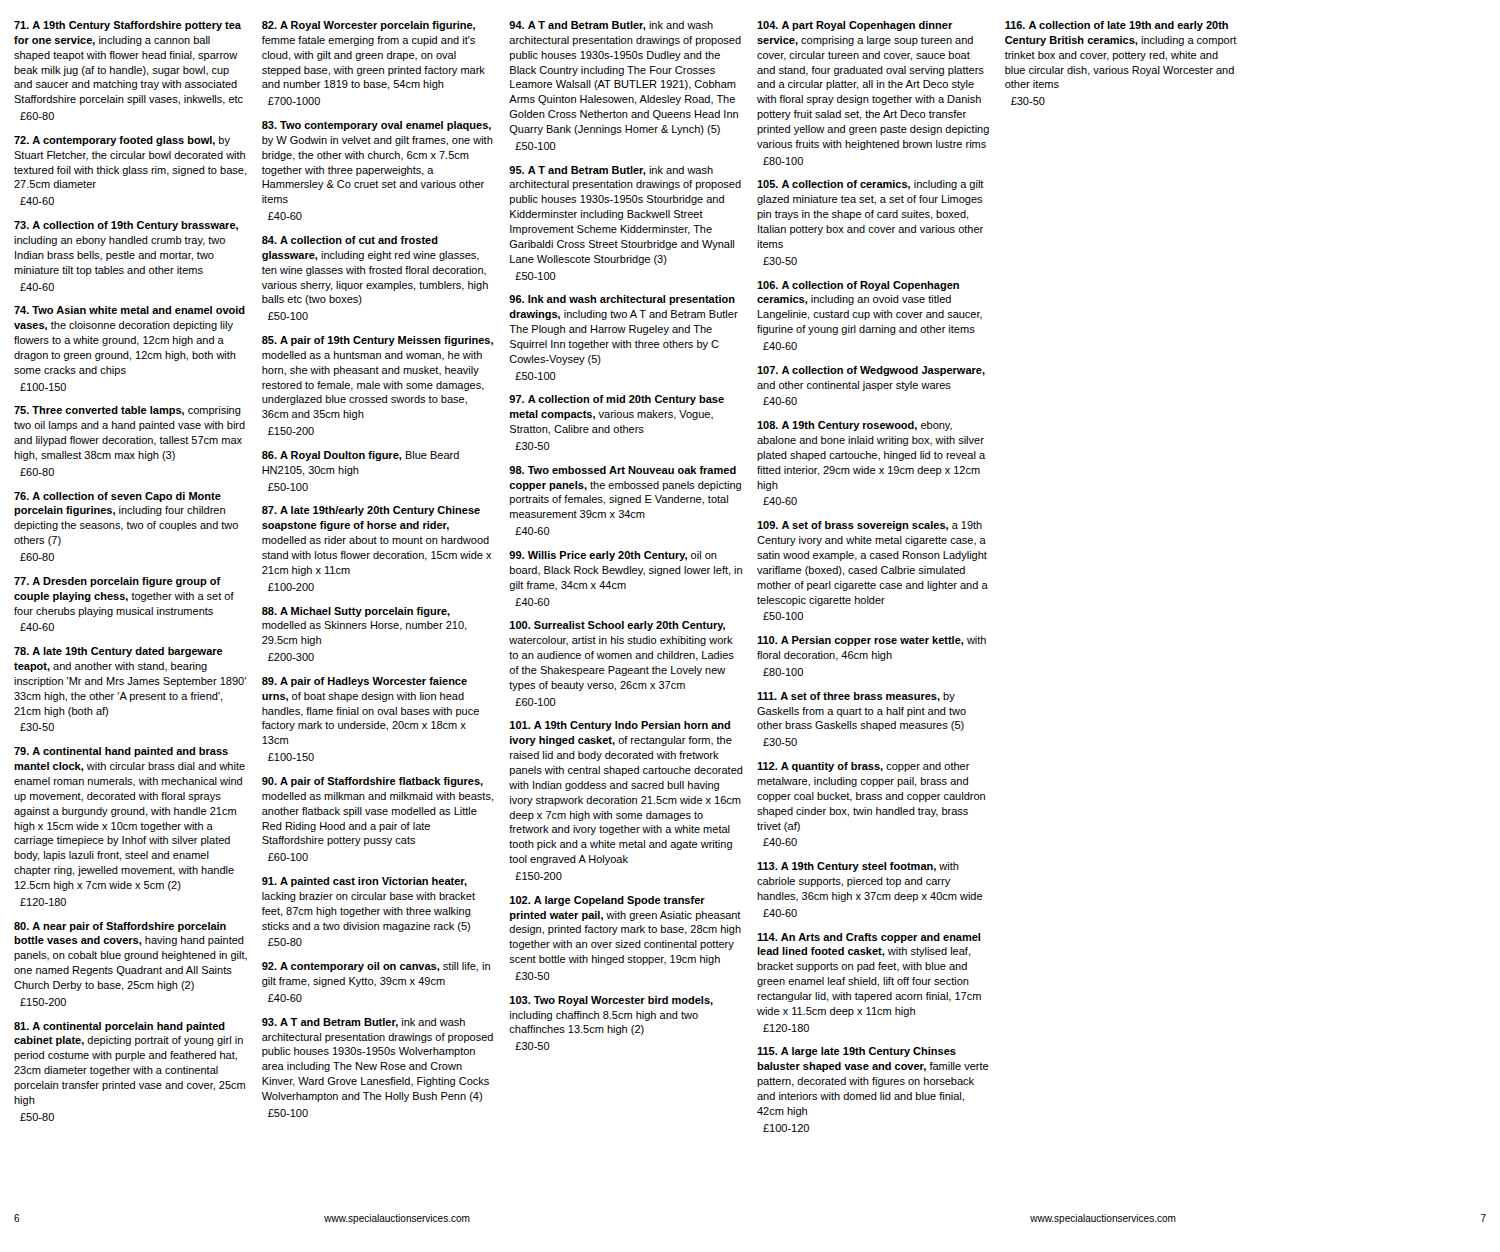71. A 19th Century Staffordshire pottery tea for one service, including a cannon ball shaped teapot with flower head finial, sparrow beak milk jug (af to handle), sugar bowl, cup and saucer and matching tray with associated Staffordshire porcelain spill vases, inkwells, etc
£60-80
72. A contemporary footed glass bowl, by Stuart Fletcher, the circular bowl decorated with textured foil with thick glass rim, signed to base, 27.5cm diameter
£40-60
73. A collection of 19th Century brassware, including an ebony handled crumb tray, two Indian brass bells, pestle and mortar, two miniature tilt top tables and other items
£40-60
74. Two Asian white metal and enamel ovoid vases, the cloisonne decoration depicting lily flowers to a white ground, 12cm high and a dragon to green ground, 12cm high, both with some cracks and chips
£100-150
75. Three converted table lamps, comprising two oil lamps and a hand painted vase with bird and lilypad flower decoration, tallest 57cm max high, smallest 38cm max high (3)
£60-80
76. A collection of seven Capo di Monte porcelain figurines, including four children depicting the seasons, two of couples and two others (7)
£60-80
77. A Dresden porcelain figure group of couple playing chess, together with a set of four cherubs playing musical instruments
£40-60
78. A late 19th Century dated bargeware teapot, and another with stand, bearing inscription 'Mr and Mrs James September 1890' 33cm high, the other 'A present to a friend', 21cm high (both af)
£30-50
79. A continental hand painted and brass mantel clock, with circular brass dial and white enamel roman numerals, with mechanical wind up movement, decorated with floral sprays against a burgundy ground, with handle 21cm high x 15cm wide x 10cm together with a carriage timepiece by Inhof with silver plated body, lapis lazuli front, steel and enamel chapter ring, jewelled movement, with handle 12.5cm high x 7cm wide x 5cm (2)
£120-180
80. A near pair of Staffordshire porcelain bottle vases and covers, having hand painted panels, on cobalt blue ground heightened in gilt, one named Regents Quadrant and All Saints Church Derby to base, 25cm high (2)
£150-200
81. A continental porcelain hand painted cabinet plate, depicting portrait of young girl in period costume with purple and feathered hat, 23cm diameter together with a continental porcelain transfer printed vase and cover, 25cm high
£50-80
82. A Royal Worcester porcelain figurine, femme fatale emerging from a cupid and it's cloud, with gilt and green drape, on oval stepped base, with green printed factory mark and number 1819 to base, 54cm high
£700-1000
83. Two contemporary oval enamel plaques, by W Godwin in velvet and gilt frames, one with bridge, the other with church, 6cm x 7.5cm together with three paperweights, a Hammersley & Co cruet set and various other items
£40-60
84. A collection of cut and frosted glassware, including eight red wine glasses, ten wine glasses with frosted floral decoration, various sherry, liquor examples, tumblers, high balls etc (two boxes)
£50-100
85. A pair of 19th Century Meissen figurines, modelled as a huntsman and woman, he with horn, she with pheasant and musket, heavily restored to female, male with some damages, underglazed blue crossed swords to base, 36cm and 35cm high
£150-200
86. A Royal Doulton figure, Blue Beard HN2105, 30cm high
£50-100
87. A late 19th/early 20th Century Chinese soapstone figure of horse and rider, modelled as rider about to mount on hardwood stand with lotus flower decoration, 15cm wide x 21cm high x 11cm
£100-200
88. A Michael Sutty porcelain figure, modelled as Skinners Horse, number 210, 29.5cm high
£200-300
89. A pair of Hadleys Worcester faience urns, of boat shape design with lion head handles, flame finial on oval bases with puce factory mark to underside, 20cm x 18cm x 13cm
£100-150
90. A pair of Staffordshire flatback figures, modelled as milkman and milkmaid with beasts, another flatback spill vase modelled as Little Red Riding Hood and a pair of late Staffordshire pottery pussy cats
£60-100
91. A painted cast iron Victorian heater, lacking brazier on circular base with bracket feet, 87cm high together with three walking sticks and a two division magazine rack (5)
£50-80
92. A contemporary oil on canvas, still life, in gilt frame, signed Kytto, 39cm x 49cm
£40-60
93. A T and Betram Butler, ink and wash architectural presentation drawings of proposed public houses 1930s-1950s Wolverhampton area including The New Rose and Crown Kinver, Ward Grove Lanesfield, Fighting Cocks Wolverhampton and The Holly Bush Penn (4)
£50-100
94. A T and Betram Butler, ink and wash architectural presentation drawings of proposed public houses 1930s-1950s Dudley and the Black Country including The Four Crosses Leamore Walsall (AT BUTLER 1921), Cobham Arms Quinton Halesowen, Aldesley Road, The Golden Cross Netherton and Queens Head Inn Quarry Bank (Jennings Homer & Lynch) (5)
£50-100
95. A T and Betram Butler, ink and wash architectural presentation drawings of proposed public houses 1930s-1950s Stourbridge and Kidderminster including Backwell Street Improvement Scheme Kidderminster, The Garibaldi Cross Street Stourbridge and Wynall Lane Wollescote Stourbridge (3)
£50-100
96. Ink and wash architectural presentation drawings, including two A T and Betram Butler The Plough and Harrow Rugeley and The Squirrel Inn together with three others by C Cowles-Voysey (5)
£50-100
97. A collection of mid 20th Century base metal compacts, various makers, Vogue, Stratton, Calibre and others
£30-50
98. Two embossed Art Nouveau oak framed copper panels, the embossed panels depicting portraits of females, signed E Vanderne, total measurement 39cm x 34cm
£40-60
99. Willis Price early 20th Century, oil on board, Black Rock Bewdley, signed lower left, in gilt frame, 34cm x 44cm
£40-60
100. Surrealist School early 20th Century, watercolour, artist in his studio exhibiting work to an audience of women and children, Ladies of the Shakespeare Pageant the Lovely new types of beauty verso, 26cm x 37cm
£60-100
101. A 19th Century Indo Persian horn and ivory hinged casket, of rectangular form, the raised lid and body decorated with fretwork panels with central shaped cartouche decorated with Indian goddess and sacred bull having ivory strapwork decoration 21.5cm wide x 16cm deep x 7cm high with some damages to fretwork and ivory together with a white metal tooth pick and a white metal and agate writing tool engraved A Holyoak
£150-200
102. A large Copeland Spode transfer printed water pail, with green Asiatic pheasant design, printed factory mark to base, 28cm high together with an over sized continental pottery scent bottle with hinged stopper, 19cm high
£30-50
103. Two Royal Worcester bird models, including chaffinch 8.5cm high and two chaffinches 13.5cm high (2)
£30-50
104. A part Royal Copenhagen dinner service, comprising a large soup tureen and cover, circular tureen and cover, sauce boat and stand, four graduated oval serving platters and a circular platter, all in the Art Deco style with floral spray design together with a Danish pottery fruit salad set, the Art Deco transfer printed yellow and green paste design depicting various fruits with heightened brown lustre rims
£80-100
105. A collection of ceramics, including a gilt glazed miniature tea set, a set of four Limoges pin trays in the shape of card suites, boxed, Italian pottery box and cover and various other items
£30-50
106. A collection of Royal Copenhagen ceramics, including an ovoid vase titled Langelinie, custard cup with cover and saucer, figurine of young girl darning and other items
£40-60
107. A collection of Wedgwood Jasperware, and other continental jasper style wares
£40-60
108. A 19th Century rosewood, ebony, abalone and bone inlaid writing box, with silver plated shaped cartouche, hinged lid to reveal a fitted interior, 29cm wide x 19cm deep x 12cm high
£40-60
109. A set of brass sovereign scales, a 19th Century ivory and white metal cigarette case, a satin wood example, a cased Ronson Ladylight variflame (boxed), cased Calbrie simulated mother of pearl cigarette case and lighter and a telescopic cigarette holder
£50-100
110. A Persian copper rose water kettle, with floral decoration, 46cm high
£80-100
111. A set of three brass measures, by Gaskells from a quart to a half pint and two other brass Gaskells shaped measures (5)
£30-50
112. A quantity of brass, copper and other metalware, including copper pail, brass and copper coal bucket, brass and copper cauldron shaped cinder box, twin handled tray, brass trivet (af)
£40-60
113. A 19th Century steel footman, with cabriole supports, pierced top and carry handles, 36cm high x 37cm deep x 40cm wide
£40-60
114. An Arts and Crafts copper and enamel lead lined footed casket, with stylised leaf, bracket supports on pad feet, with blue and green enamel leaf shield, lift off four section rectangular lid, with tapered acorn finial, 17cm wide x 11.5cm deep x 11cm high
£120-180
115. A large late 19th Century Chinses baluster shaped vase and cover, famille verte pattern, decorated with figures on horseback and interiors with domed lid and blue finial, 42cm high
£100-120
116. A collection of late 19th and early 20th Century British ceramics, including a comport trinket box and cover, pottery red, white and blue circular dish, various Royal Worcester and other items
£30-50
6
www.specialauctionservices.com
www.specialauctionservices.com
7